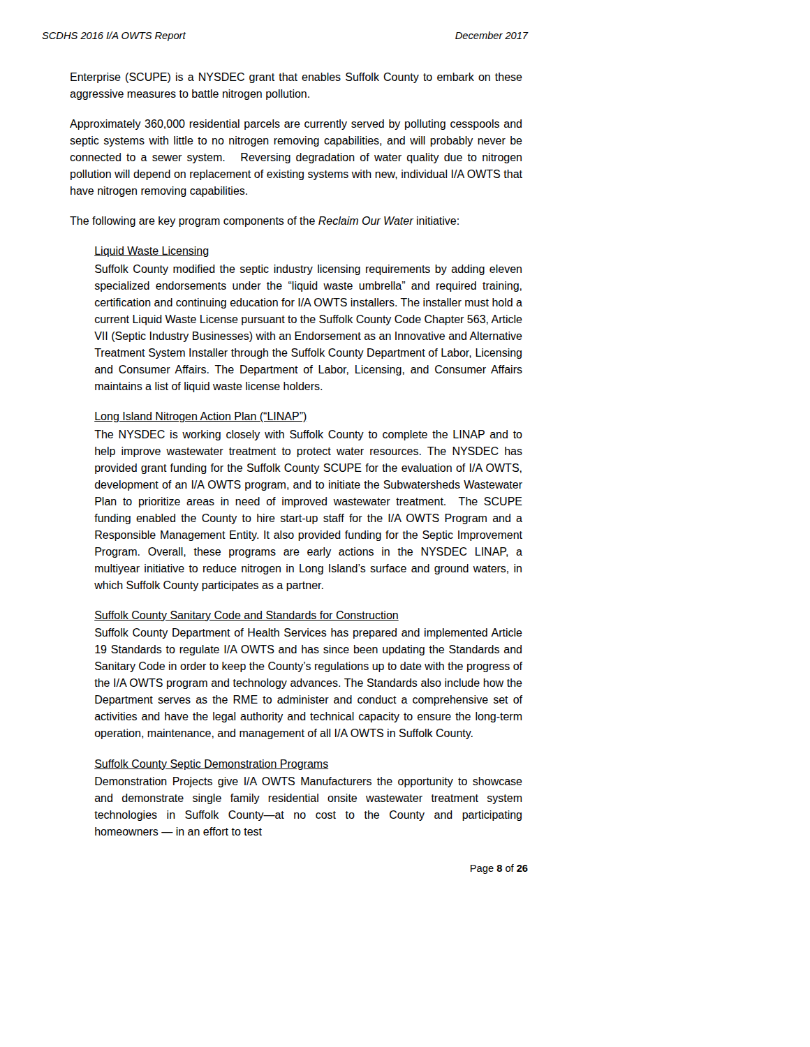SCDHS 2016 I/A OWTS Report December 2017
Enterprise (SCUPE) is a NYSDEC grant that enables Suffolk County to embark on these aggressive measures to battle nitrogen pollution.
Approximately 360,000 residential parcels are currently served by polluting cesspools and septic systems with little to no nitrogen removing capabilities, and will probably never be connected to a sewer system. Reversing degradation of water quality due to nitrogen pollution will depend on replacement of existing systems with new, individual I/A OWTS that have nitrogen removing capabilities.
The following are key program components of the Reclaim Our Water initiative:
Liquid Waste Licensing
Suffolk County modified the septic industry licensing requirements by adding eleven specialized endorsements under the “liquid waste umbrella” and required training, certification and continuing education for I/A OWTS installers. The installer must hold a current Liquid Waste License pursuant to the Suffolk County Code Chapter 563, Article VII (Septic Industry Businesses) with an Endorsement as an Innovative and Alternative Treatment System Installer through the Suffolk County Department of Labor, Licensing and Consumer Affairs. The Department of Labor, Licensing, and Consumer Affairs maintains a list of liquid waste license holders.
Long Island Nitrogen Action Plan (“LINAP”)
The NYSDEC is working closely with Suffolk County to complete the LINAP and to help improve wastewater treatment to protect water resources. The NYSDEC has provided grant funding for the Suffolk County SCUPE for the evaluation of I/A OWTS, development of an I/A OWTS program, and to initiate the Subwatersheds Wastewater Plan to prioritize areas in need of improved wastewater treatment. The SCUPE funding enabled the County to hire start-up staff for the I/A OWTS Program and a Responsible Management Entity. It also provided funding for the Septic Improvement Program. Overall, these programs are early actions in the NYSDEC LINAP, a multiyear initiative to reduce nitrogen in Long Island’s surface and ground waters, in which Suffolk County participates as a partner.
Suffolk County Sanitary Code and Standards for Construction
Suffolk County Department of Health Services has prepared and implemented Article 19 Standards to regulate I/A OWTS and has since been updating the Standards and Sanitary Code in order to keep the County’s regulations up to date with the progress of the I/A OWTS program and technology advances. The Standards also include how the Department serves as the RME to administer and conduct a comprehensive set of activities and have the legal authority and technical capacity to ensure the long-term operation, maintenance, and management of all I/A OWTS in Suffolk County.
Suffolk County Septic Demonstration Programs
Demonstration Projects give I/A OWTS Manufacturers the opportunity to showcase and demonstrate single family residential onsite wastewater treatment system technologies in Suffolk County—at no cost to the County and participating homeowners — in an effort to test
Page 8 of 26